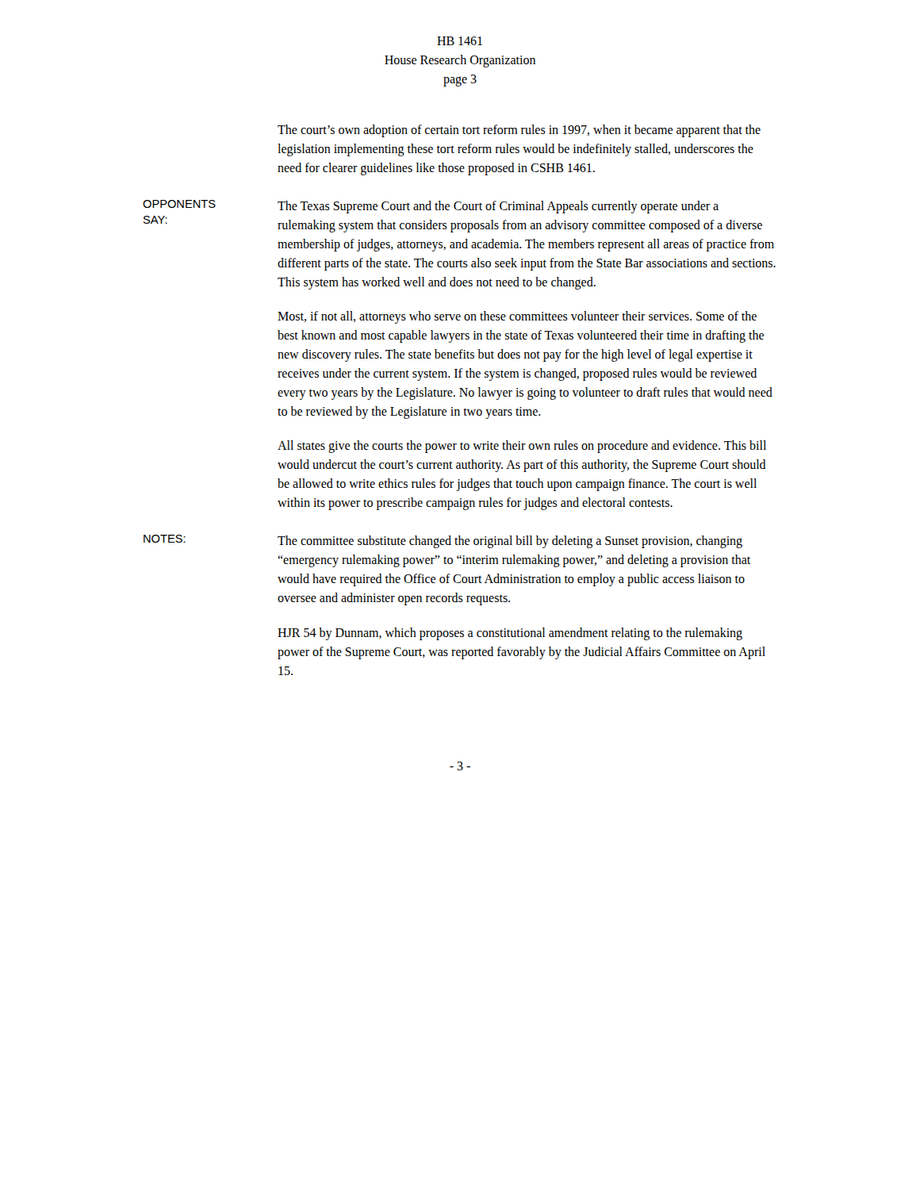HB 1461
House Research Organization
page 3
The court’s own adoption of certain tort reform rules in 1997, when it became apparent that the legislation implementing these tort reform rules would be indefinitely stalled, underscores the need for clearer guidelines like those proposed in CSHB 1461.
OPPONENTS
SAY:
The Texas Supreme Court and the Court of Criminal Appeals currently operate under a rulemaking system that considers proposals from an advisory committee composed of a diverse membership of judges, attorneys, and academia. The members represent all areas of practice from different parts of the state. The courts also seek input from the State Bar associations and sections. This system has worked well and does not need to be changed.
Most, if not all, attorneys who serve on these committees volunteer their services. Some of the best known and most capable lawyers in the state of Texas volunteered their time in drafting the new discovery rules. The state benefits but does not pay for the high level of legal expertise it receives under the current system. If the system is changed, proposed rules would be reviewed every two years by the Legislature. No lawyer is going to volunteer to draft rules that would need to be reviewed by the Legislature in two years time.
All states give the courts the power to write their own rules on procedure and evidence. This bill would undercut the court’s current authority. As part of this authority, the Supreme Court should be allowed to write ethics rules for judges that touch upon campaign finance. The court is well within its power to prescribe campaign rules for judges and electoral contests.
NOTES:
The committee substitute changed the original bill by deleting a Sunset provision, changing “emergency rulemaking power” to “interim rulemaking power,” and deleting a provision that would have required the Office of Court Administration to employ a public access liaison to oversee and administer open records requests.
HJR 54 by Dunnam, which proposes a constitutional amendment relating to the rulemaking power of the Supreme Court, was reported favorably by the Judicial Affairs Committee on April 15.
- 3 -